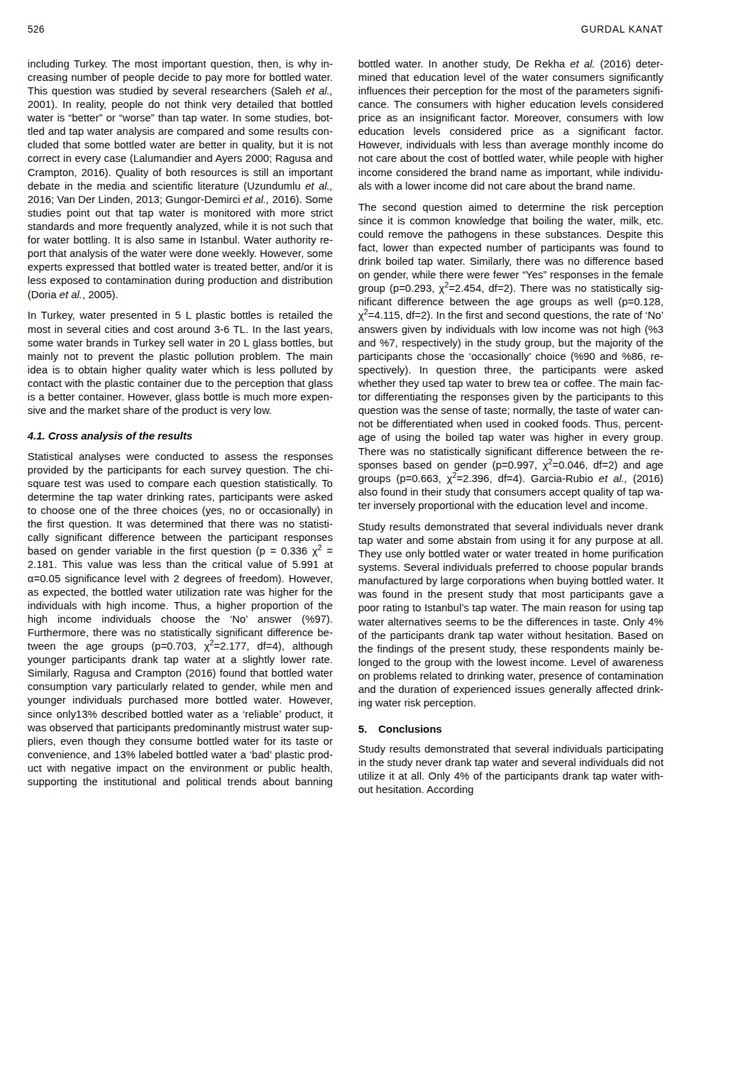526 Gurdal Kanat
including Turkey. The most important question, then, is why increasing number of people decide to pay more for bottled water. This question was studied by several researchers (Saleh et al., 2001). In reality, people do not think very detailed that bottled water is “better” or “worse” than tap water. In some studies, bottled and tap water analysis are compared and some results concluded that some bottled water are better in quality, but it is not correct in every case (Lalumandier and Ayers 2000; Ragusa and Crampton, 2016). Quality of both resources is still an important debate in the media and scientific literature (Uzundumlu et al., 2016; Van Der Linden, 2013; Gungor-Demirci et al., 2016). Some studies point out that tap water is monitored with more strict standards and more frequently analyzed, while it is not such that for water bottling. It is also same in Istanbul. Water authority report that analysis of the water were done weekly. However, some experts expressed that bottled water is treated better, and/or it is less exposed to contamination during production and distribution (Doria et al., 2005).
In Turkey, water presented in 5 L plastic bottles is retailed the most in several cities and cost around 3-6 TL. In the last years, some water brands in Turkey sell water in 20 L glass bottles, but mainly not to prevent the plastic pollution problem. The main idea is to obtain higher quality water which is less polluted by contact with the plastic container due to the perception that glass is a better container. However, glass bottle is much more expensive and the market share of the product is very low.
4.1. Cross analysis of the results
Statistical analyses were conducted to assess the responses provided by the participants for each survey question. The chi-square test was used to compare each question statistically. To determine the tap water drinking rates, participants were asked to choose one of the three choices (yes, no or occasionally) in the first question. It was determined that there was no statistically significant difference between the participant responses based on gender variable in the first question (p = 0.336 χ2 = 2.181. This value was less than the critical value of 5.991 at α=0.05 significance level with 2 degrees of freedom). However, as expected, the bottled water utilization rate was higher for the individuals with high income. Thus, a higher proportion of the high income individuals choose the ‘No’ answer (%97). Furthermore, there was no statistically significant difference between the age groups (p=0.703, χ2=2.177, df=4), although younger participants drank tap water at a slightly lower rate. Similarly, Ragusa and Crampton (2016) found that bottled water consumption vary particularly related to gender, while men and younger individuals purchased more bottled water. However, since only13% described bottled water as a ‘reliable’ product, it was observed that participants predominantly mistrust water suppliers, even though they consume bottled water for its taste or convenience, and 13% labeled bottled water a ‘bad’ plastic product with negative impact on the environment or public health, supporting the institutional and political trends about banning bottled water. In another study, De Rekha et al. (2016) determined that education level of the water consumers significantly influences their perception for the most of the parameters significance. The consumers with higher education levels considered price as an insignificant factor. Moreover, consumers with low education levels considered price as a significant factor. However, individuals with less than average monthly income do not care about the cost of bottled water, while people with higher income considered the brand name as important, while individuals with a lower income did not care about the brand name.
The second question aimed to determine the risk perception since it is common knowledge that boiling the water, milk, etc. could remove the pathogens in these substances. Despite this fact, lower than expected number of participants was found to drink boiled tap water. Similarly, there was no difference based on gender, while there were fewer “Yes” responses in the female group (p=0.293, χ2=2.454, df=2). There was no statistically significant difference between the age groups as well (p=0.128, χ2=4.115, df=2). In the first and second questions, the rate of ‘No’ answers given by individuals with low income was not high (%3 and %7, respectively) in the study group, but the majority of the participants chose the ‘occasionally’ choice (%90 and %86, respectively). In question three, the participants were asked whether they used tap water to brew tea or coffee. The main factor differentiating the responses given by the participants to this question was the sense of taste; normally, the taste of water cannot be differentiated when used in cooked foods. Thus, percentage of using the boiled tap water was higher in every group. There was no statistically significant difference between the responses based on gender (p=0.997, χ2=0.046, df=2) and age groups (p=0.663, χ2=2.396, df=4). Garcia-Rubio et al., (2016) also found in their study that consumers accept quality of tap water inversely proportional with the education level and income.
Study results demonstrated that several individuals never drank tap water and some abstain from using it for any purpose at all. They use only bottled water or water treated in home purification systems. Several individuals preferred to choose popular brands manufactured by large corporations when buying bottled water. It was found in the present study that most participants gave a poor rating to Istanbul’s tap water. The main reason for using tap water alternatives seems to be the differences in taste. Only 4% of the participants drank tap water without hesitation. Based on the findings of the present study, these respondents mainly belonged to the group with the lowest income. Level of awareness on problems related to drinking water, presence of contamination and the duration of experienced issues generally affected drinking water risk perception.
5. Conclusions
Study results demonstrated that several individuals participating in the study never drank tap water and several individuals did not utilize it at all. Only 4% of the participants drank tap water without hesitation. According